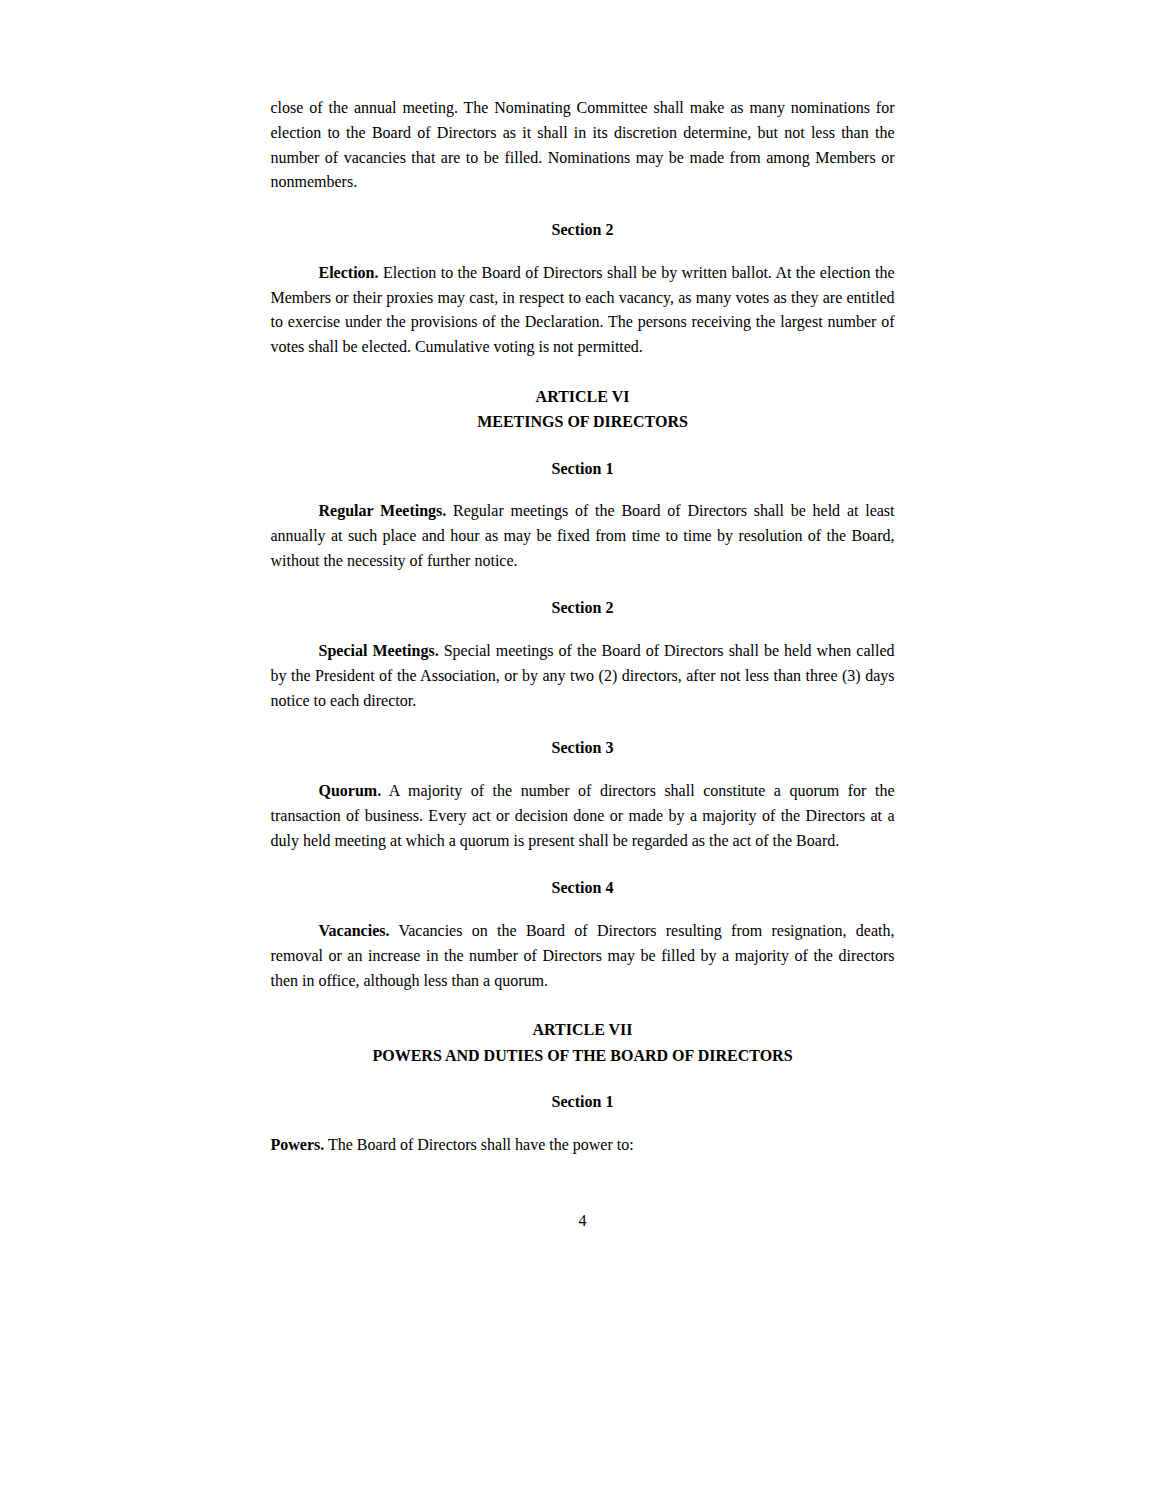close of the annual meeting. The Nominating Committee shall make as many nominations for election to the Board of Directors as it shall in its discretion determine, but not less than the number of vacancies that are to be filled. Nominations may be made from among Members or nonmembers.
Section 2
Election. Election to the Board of Directors shall be by written ballot. At the election the Members or their proxies may cast, in respect to each vacancy, as many votes as they are entitled to exercise under the provisions of the Declaration. The persons receiving the largest number of votes shall be elected. Cumulative voting is not permitted.
ARTICLE VI
MEETINGS OF DIRECTORS
Section 1
Regular Meetings. Regular meetings of the Board of Directors shall be held at least annually at such place and hour as may be fixed from time to time by resolution of the Board, without the necessity of further notice.
Section 2
Special Meetings. Special meetings of the Board of Directors shall be held when called by the President of the Association, or by any two (2) directors, after not less than three (3) days notice to each director.
Section 3
Quorum. A majority of the number of directors shall constitute a quorum for the transaction of business. Every act or decision done or made by a majority of the Directors at a duly held meeting at which a quorum is present shall be regarded as the act of the Board.
Section 4
Vacancies. Vacancies on the Board of Directors resulting from resignation, death, removal or an increase in the number of Directors may be filled by a majority of the directors then in office, although less than a quorum.
ARTICLE VII
POWERS AND DUTIES OF THE BOARD OF DIRECTORS
Section 1
Powers. The Board of Directors shall have the power to:
4